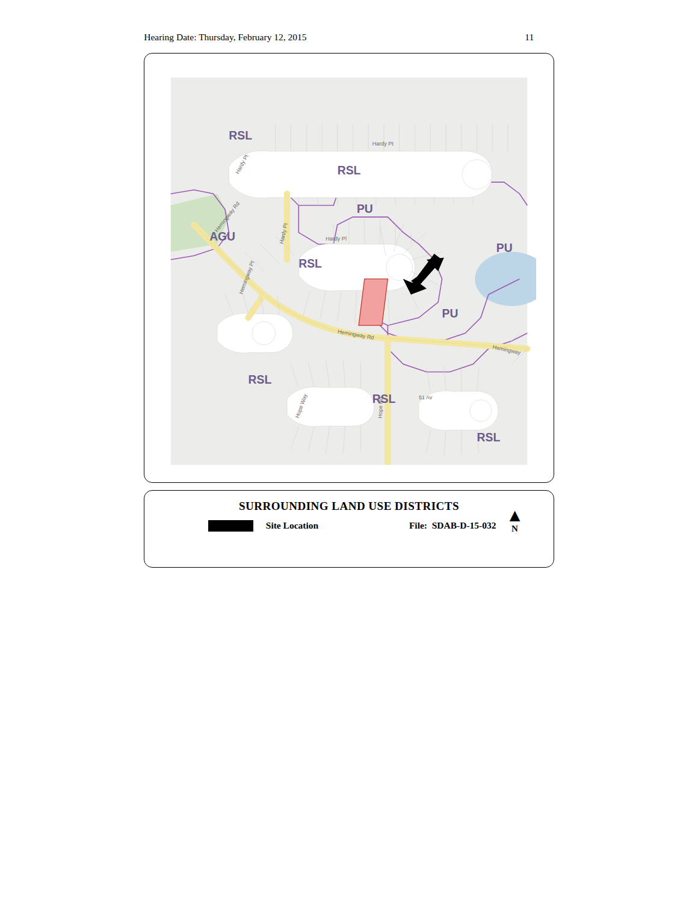Hearing Date: Thursday, February 12, 2015
11
RSL RSL PU RSL AGU PU PU RSL RSL RSL Hardy Pt Hardy Pt Hardy Pl Hardy Pt Hemingway Rd Hemingway Pt Hemingway Rd Hemingway Hope Way Hope Rd 51 Av
SURROUNDING LAND USE DISTRICTS
Site Location File: SDAB-D-15-032
▲ N